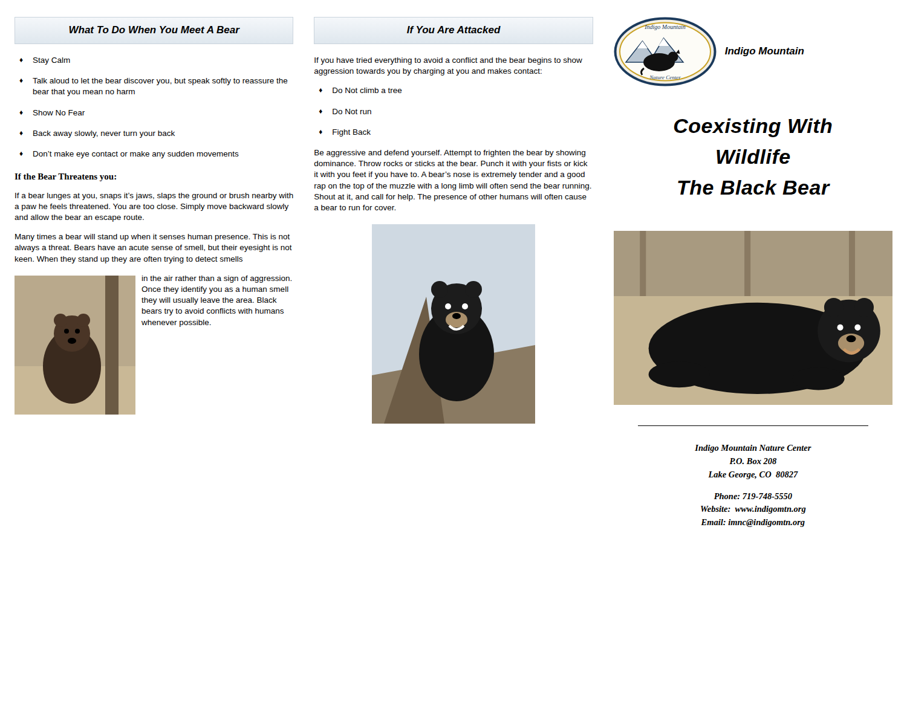What To Do When You Meet A Bear
Stay Calm
Talk aloud to let the bear discover you, but speak softly to reassure the bear that you mean no harm
Show No Fear
Back away slowly, never turn your back
Don’t make eye contact or make any sudden movements
If the Bear Threatens you:
If a bear lunges at you, snaps it’s jaws, slaps the ground or brush nearby with a paw he feels threatened. You are too close. Simply move backward slowly and allow the bear an escape route.
Many times a bear will stand up when it senses human presence. This is not always a threat. Bears have an acute sense of smell, but their eyesight is not keen. When they stand up they are often trying to detect smells
in the air rather than a sign of aggression. Once they identify you as a human smell they will usually leave the area. Black bears try to avoid conflicts with humans whenever possible.
If You Are Attacked
If you have tried everything to avoid a conflict and the bear begins to show aggression towards you by charging at you and makes contact:
Do Not climb a tree
Do Not run
Fight Back
Be aggressive and defend yourself. Attempt to frighten the bear by showing dominance. Throw rocks or sticks at the bear. Punch it with your fists or kick it with you feet if you have to. A bear’s nose is extremely tender and a good rap on the top of the muzzle with a long limb will often send the bear running. Shout at it, and call for help. The presence of other humans will often cause a bear to run for cover.
Indigo Mountain
Coexisting With
Wildlife
The Black Bear
Indigo Mountain Nature Center
P.O. Box 208
Lake George, CO 80827
Phone: 719-748-5550
Website: www.indigomtn.org
Email: imnc@indigomtn.org